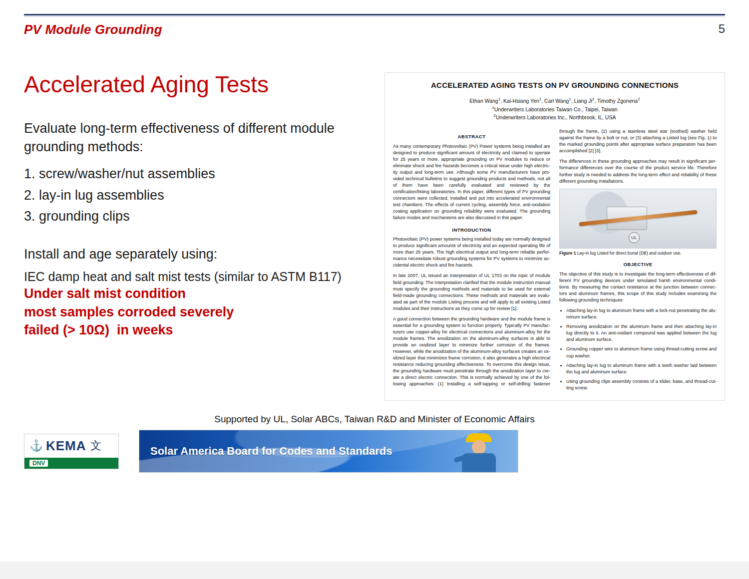PV Module Grounding
5
Accelerated Aging Tests
Evaluate long-term effectiveness of different module grounding methods:
1. screw/washer/nut assemblies
2. lay-in lug assemblies
3. grounding clips
Install and age separately using:
IEC damp heat and salt mist tests (similar to ASTM B117)
Under salt mist condition
most samples corroded severely
failed (> 10Ω) in weeks
ACCELERATED AGING TESTS ON PV GROUNDING CONNECTIONS
Ethan Wang1, Kai-Hsiang Yen1, Carl Wang1, Liang Ji2, Timothy Zgonena2
1Underwriters Laboratories Taiwan Co., Taipei, Taiwan
2Underwriters Laboratories Inc., Northbrook, IL, USA
ABSTRACT
As many contemporary Photovoltaic (PV) Power systems being installed are designed to produce significant amount of electricity and claimed to operate for 25 years or more, appropriate grounding on PV modules to reduce or eliminate shock and fire hazards becomes a critical issue under high electricity output and long-term use. Although some PV manufacturers have provided technical bulletins to suggest grounding products and methods, not all of them have been carefully evaluated and reviewed by the certification/listing laboratories. In this paper, different types of PV grounding connectors were collected, installed and put into accelerated environmental test chambers. The effects of current cycling, assembly force, anti-oxidation coating application on grounding reliability were evaluated. The grounding failure modes and mechanisms are also discussed in this paper.
INTRODUCTION
Photovoltaic (PV) power systems being installed today are normally designed to produce significant amounts of electricity and an expected operating life of more than 25 years. The high electrical output and long-term reliable performance necessitate robust grounding systems for PV systems to minimize accidental electric shock and fire hazards.
In late 2007, UL issued an Interpretation of UL 1703 on the topic of module field grounding. The Interpretation clarified that the module instruction manual must specify the grounding methods and materials to be used for external field-made grounding connections. These methods and materials are evaluated as part of the module Listing process and will apply to all existing Listed modules and their instructions as they come up for review [1].
A good connection between the grounding hardware and the module frame is essential for a grounding system to function properly. Typically PV manufacturers use copper-alloy for electrical connections and aluminum-alloy for the module frames. The anodization on the aluminum-alloy surfaces is able to provide an oxidized layer to minimize further corrosion of the frames. However, while the anodization of the aluminum-alloy surfaces creates an oxidized layer that minimizes frame corrosion, it also generates a high electrical resistance reducing grounding effectiveness. To overcome this design issue, the grounding hardware must penetrate through the anodization layer to create a direct electric connection. This is normally achieved by one of the following approaches: (1) Installing a self-tapping or self-drilling fastener through the frame, (2) using a stainless steel star (toothed) washer held against the frame by a bolt or nut, or (3) attaching a Listed lug (see Fig. 1) to the marked grounding points after appropriate surface preparation has been accomplished [2] [3].
The differences in these grounding approaches may result in significant performance differences over the course of the product service life. Therefore further study is needed to address the long-term effect and reliability of these different grounding installations.
UL
Figure 1 Lay-in lug Listed for direct burial (DB) and outdoor use.
OBJECTIVE
The objective of this study is to investigate the long-term effectiveness of different PV grounding devices under simulated harsh environmental conditions. By measuring the contact resistance at the junction between connectors and aluminum frames, this scope of this study includes examining the following grounding techniques:
Attaching lay-in lug to aluminum frame with a lock-nut penetrating the aluminum surface.
Removing anodization on the aluminum frame and then attaching lay-in lug directly to it. An anti-oxidant compound was applied between the lug and aluminum surface.
Grounding copper wire to aluminum frame using thread-cutting screw and cup washer.
Attaching lay-in lug to aluminum frame with a teeth washer laid between the lug and aluminum surface
Using grounding clips assembly consists of a slider, base, and thread-cutting screw.
Supported by UL, Solar ABCs, Taiwan R&D and Minister of Economic Affairs
⚓ KEMA 文
DNV
Solar America Board for Codes and Standards